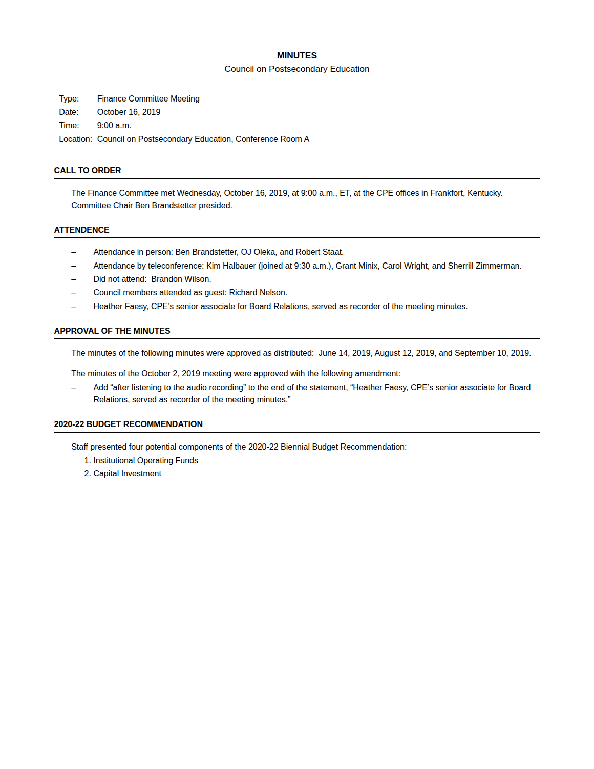MINUTES
Council on Postsecondary Education
| Type: | Finance Committee Meeting |
| Date: | October 16, 2019 |
| Time: | 9:00 a.m. |
| Location: | Council on Postsecondary Education, Conference Room A |
Call to Order
The Finance Committee met Wednesday, October 16, 2019, at 9:00 a.m., ET, at the CPE offices in Frankfort, Kentucky. Committee Chair Ben Brandstetter presided.
Attendence
Attendance in person: Ben Brandstetter, OJ Oleka, and Robert Staat.
Attendance by teleconference: Kim Halbauer (joined at 9:30 a.m.), Grant Minix, Carol Wright, and Sherrill Zimmerman.
Did not attend: Brandon Wilson.
Council members attended as guest: Richard Nelson.
Heather Faesy, CPE’s senior associate for Board Relations, served as recorder of the meeting minutes.
Approval of the Minutes
The minutes of the following minutes were approved as distributed: June 14, 2019, August 12, 2019, and September 10, 2019.
The minutes of the October 2, 2019 meeting were approved with the following amendment:
Add “after listening to the audio recording” to the end of the statement, “Heather Faesy, CPE’s senior associate for Board Relations, served as recorder of the meeting minutes.”
2020-22 Budget Recommendation
Staff presented four potential components of the 2020-22 Biennial Budget Recommendation:
Institutional Operating Funds
Capital Investment